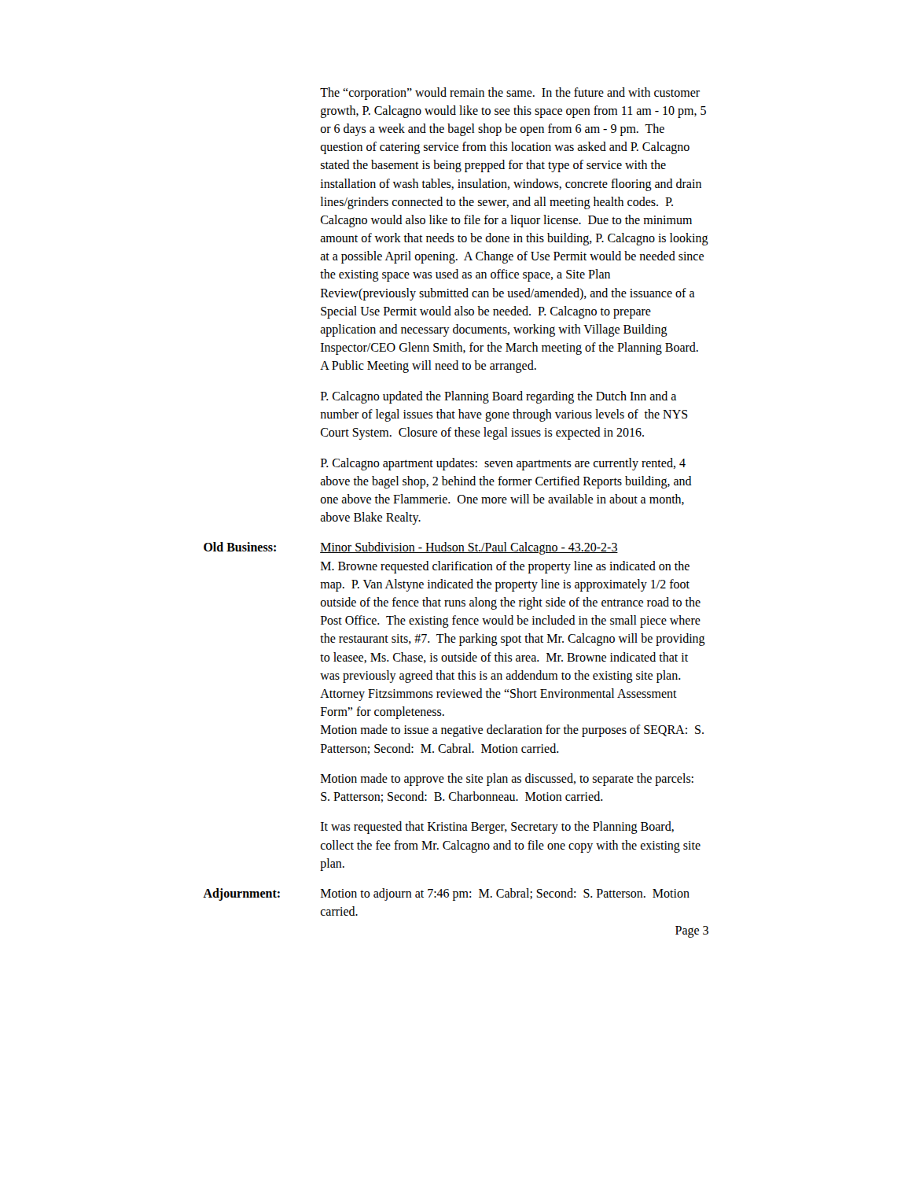| | The “corporation” would remain the same. In the future and with customer growth, P. Calcagno would like to see this space open from 11 am - 10 pm, 5 or 6 days a week and the bagel shop be open from 6 am - 9 pm. The question of catering service from this location was asked and P. Calcagno stated the basement is being prepped for that type of service with the installation of wash tables, insulation, windows, concrete flooring and drain lines/grinders connected to the sewer, and all meeting health codes. P. Calcagno would also like to file for a liquor license. Due to the minimum amount of work that needs to be done in this building, P. Calcagno is looking at a possible April opening. A Change of Use Permit would be needed since the existing space was used as an office space, a Site Plan Review(previously submitted can be used/amended), and the issuance of a Special Use Permit would also be needed. P. Calcagno to prepare application and necessary documents, working with Village Building Inspector/CEO Glenn Smith, for the March meeting of the Planning Board. A Public Meeting will need to be arranged. P. Calcagno updated the Planning Board regarding the Dutch Inn and a number of legal issues that have gone through various levels of the NYS Court System. Closure of these legal issues is expected in 2016. P. Calcagno apartment updates: seven apartments are currently rented, 4 above the bagel shop, 2 behind the former Certified Reports building, and one above the Flammerie. One more will be available in about a month, above Blake Realty. |
| Old Business: | Minor Subdivision - Hudson St./Paul Calcagno - 43.20-2-3 M. Browne requested clarification of the property line as indicated on the map. P. Van Alstyne indicated the property line is approximately 1/2 foot outside of the fence that runs along the right side of the entrance road to the Post Office. The existing fence would be included in the small piece where the restaurant sits, #7. The parking spot that Mr. Calcagno will be providing to leasee, Ms. Chase, is outside of this area. Mr. Browne indicated that it was previously agreed that this is an addendum to the existing site plan. Attorney Fitzsimmons reviewed the “Short Environmental Assessment Form” for completeness. Motion made to issue a negative declaration for the purposes of SEQRA: S. Patterson; Second: M. Cabral. Motion carried. Motion made to approve the site plan as discussed, to separate the parcels: S. Patterson; Second: B. Charbonneau. Motion carried. It was requested that Kristina Berger, Secretary to the Planning Board, collect the fee from Mr. Calcagno and to file one copy with the existing site plan. |
| Adjournment: | Motion to adjourn at 7:46 pm: M. Cabral; Second: S. Patterson. Motion carried. |
Page 3